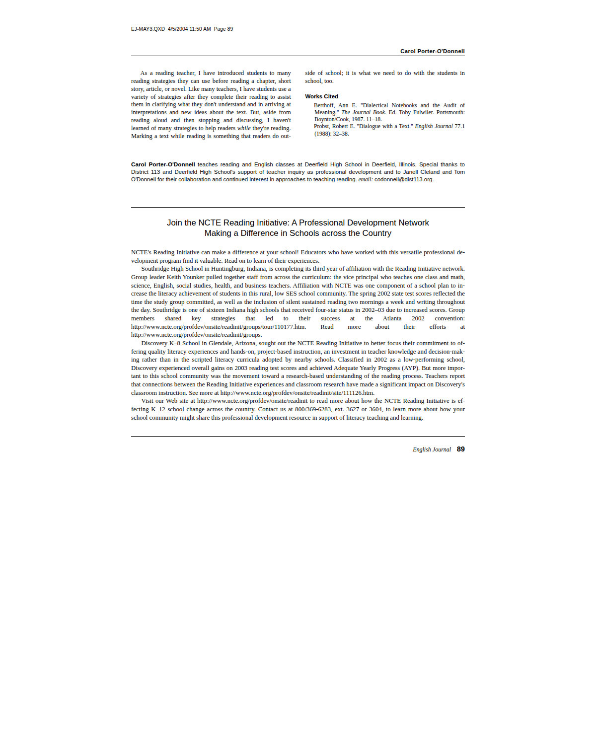EJ-MAY3.QXD 4/5/2004 11:50 AM Page 89
Carol Porter-O'Donnell
As a reading teacher, I have introduced students to many reading strategies they can use before reading a chapter, short story, article, or novel. Like many teachers, I have students use a variety of strategies after they complete their reading to assist them in clarifying what they don't understand and in arriving at interpretations and new ideas about the text. But, aside from reading aloud and then stopping and discussing, I haven't learned of many strategies to help readers while they're reading. Marking a text while reading is something that readers do outside of school; it is what we need to do with the students in school, too.
Works Cited
Berthoff, Ann E. "Dialectical Notebooks and the Audit of Meaning." The Journal Book. Ed. Toby Fulwiler. Portsmouth: Boynton/Cook, 1987. 11–18.
Probst, Robert E. "Dialogue with a Text." English Journal 77.1 (1988): 32–38.
Carol Porter-O'Donnell teaches reading and English classes at Deerfield High School in Deerfield, Illinois. Special thanks to District 113 and Deerfield High School's support of teacher inquiry as professional development and to Janell Cleland and Tom O'Donnell for their collaboration and continued interest in approaches to teaching reading. email: codonnell@dist113.org.
Join the NCTE Reading Initiative: A Professional Development Network
Making a Difference in Schools across the Country
NCTE's Reading Initiative can make a difference at your school! Educators who have worked with this versatile professional development program find it valuable. Read on to learn of their experiences.
Southridge High School in Huntingburg, Indiana, is completing its third year of affiliation with the Reading Initiative network. Group leader Keith Younker pulled together staff from across the curriculum: the vice principal who teaches one class and math, science, English, social studies, health, and business teachers. Affiliation with NCTE was one component of a school plan to increase the literacy achievement of students in this rural, low SES school community. The spring 2002 state test scores reflected the time the study group committed, as well as the inclusion of silent sustained reading two mornings a week and writing throughout the day. Southridge is one of sixteen Indiana high schools that received four-star status in 2002–03 due to increased scores. Group members shared key strategies that led to their success at the Atlanta 2002 convention: http://www.ncte.org/profdev/onsite/readinit/groups/tour/110177.htm. Read more about their efforts at http://www.ncte.org/profdev/onsite/readinit/groups.
Discovery K–8 School in Glendale, Arizona, sought out the NCTE Reading Initiative to better focus their commitment to offering quality literacy experiences and hands-on, project-based instruction, an investment in teacher knowledge and decision-making rather than in the scripted literacy curricula adopted by nearby schools. Classified in 2002 as a low-performing school, Discovery experienced overall gains on 2003 reading test scores and achieved Adequate Yearly Progress (AYP). But more important to this school community was the movement toward a research-based understanding of the reading process. Teachers report that connections between the Reading Initiative experiences and classroom research have made a significant impact on Discovery's classroom instruction. See more at http://www.ncte.org/profdev/onsite/readinit/site/111126.htm.
Visit our Web site at http://www.ncte.org/profdev/onsite/readinit to read more about how the NCTE Reading Initiative is effecting K–12 school change across the country. Contact us at 800/369-6283, ext. 3627 or 3604, to learn more about how your school community might share this professional development resource in support of literacy teaching and learning.
English Journal 89